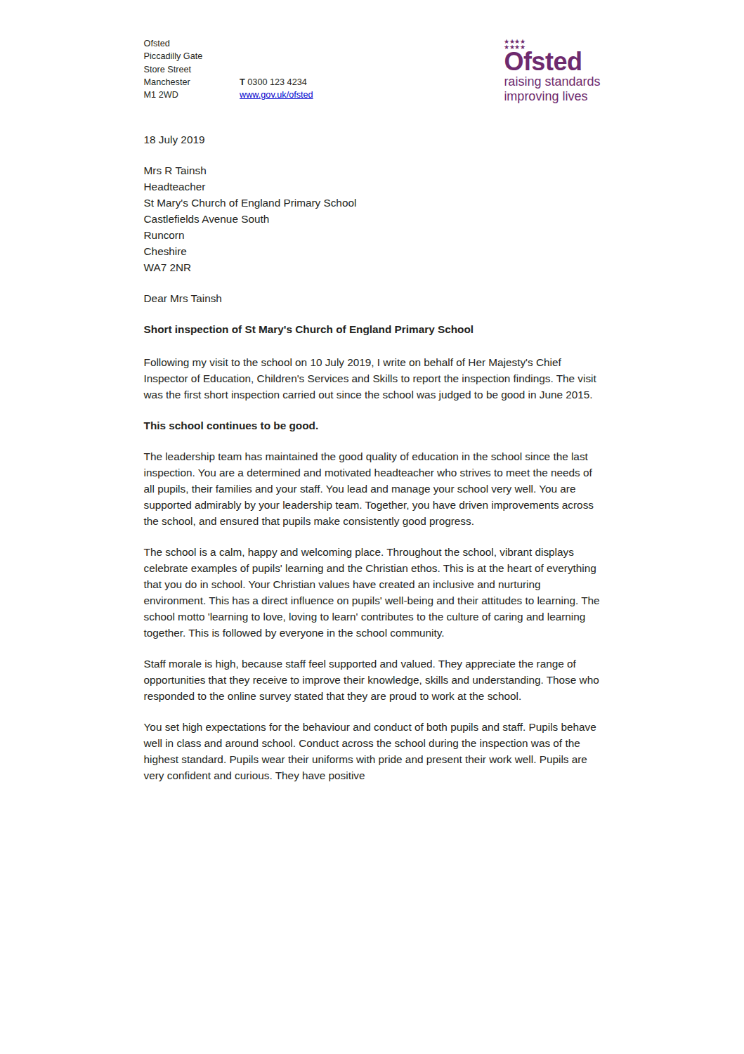| Ofsted | |
| Piccadilly Gate | |
| Store Street | |
| Manchester | T 0300 123 4234 |
| M1 2WD | www.gov.uk/ofsted |
★★★★
★★★★
Ofsted
raising standards
improving lives
18 July 2019
Mrs R Tainsh
Headteacher
St Mary's Church of England Primary School
Castlefields Avenue South
Runcorn
Cheshire
WA7 2NR
Dear Mrs Tainsh
Short inspection of St Mary's Church of England Primary School
Following my visit to the school on 10 July 2019, I write on behalf of Her Majesty's Chief Inspector of Education, Children's Services and Skills to report the inspection findings. The visit was the first short inspection carried out since the school was judged to be good in June 2015.
This school continues to be good.
The leadership team has maintained the good quality of education in the school since the last inspection. You are a determined and motivated headteacher who strives to meet the needs of all pupils, their families and your staff. You lead and manage your school very well. You are supported admirably by your leadership team. Together, you have driven improvements across the school, and ensured that pupils make consistently good progress.
The school is a calm, happy and welcoming place. Throughout the school, vibrant displays celebrate examples of pupils' learning and the Christian ethos. This is at the heart of everything that you do in school. Your Christian values have created an inclusive and nurturing environment. This has a direct influence on pupils' well-being and their attitudes to learning. The school motto 'learning to love, loving to learn' contributes to the culture of caring and learning together. This is followed by everyone in the school community.
Staff morale is high, because staff feel supported and valued. They appreciate the range of opportunities that they receive to improve their knowledge, skills and understanding. Those who responded to the online survey stated that they are proud to work at the school.
You set high expectations for the behaviour and conduct of both pupils and staff. Pupils behave well in class and around school. Conduct across the school during the inspection was of the highest standard. Pupils wear their uniforms with pride and present their work well. Pupils are very confident and curious. They have positive